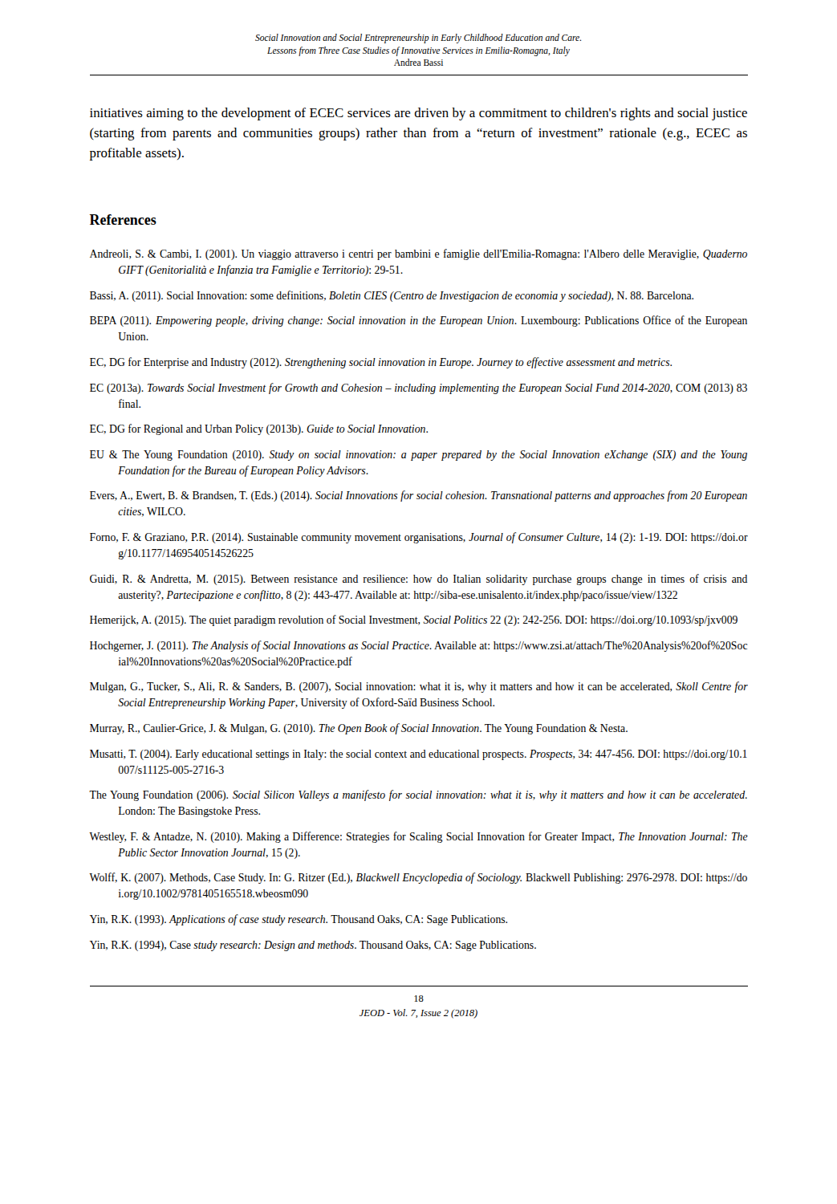Social Innovation and Social Entrepreneurship in Early Childhood Education and Care. Lessons from Three Case Studies of Innovative Services in Emilia-Romagna, Italy Andrea Bassi
initiatives aiming to the development of ECEC services are driven by a commitment to children's rights and social justice (starting from parents and communities groups) rather than from a “return of investment” rationale (e.g., ECEC as profitable assets).
References
Andreoli, S. & Cambi, I. (2001). Un viaggio attraverso i centri per bambini e famiglie dell'Emilia-Romagna: l'Albero delle Meraviglie, Quaderno GIFT (Genitorialità e Infanzia tra Famiglie e Territorio): 29-51.
Bassi, A. (2011). Social Innovation: some definitions, Boletin CIES (Centro de Investigacion de economia y sociedad), N. 88. Barcelona.
BEPA (2011). Empowering people, driving change: Social innovation in the European Union. Luxembourg: Publications Office of the European Union.
EC, DG for Enterprise and Industry (2012). Strengthening social innovation in Europe. Journey to effective assessment and metrics.
EC (2013a). Towards Social Investment for Growth and Cohesion – including implementing the European Social Fund 2014-2020, COM (2013) 83 final.
EC, DG for Regional and Urban Policy (2013b). Guide to Social Innovation.
EU & The Young Foundation (2010). Study on social innovation: a paper prepared by the Social Innovation eXchange (SIX) and the Young Foundation for the Bureau of European Policy Advisors.
Evers, A., Ewert, B. & Brandsen, T. (Eds.) (2014). Social Innovations for social cohesion. Transnational patterns and approaches from 20 European cities, WILCO.
Forno, F. & Graziano, P.R. (2014). Sustainable community movement organisations, Journal of Consumer Culture, 14 (2): 1-19. DOI: https://doi.org/10.1177/1469540514526225
Guidi, R. & Andretta, M. (2015). Between resistance and resilience: how do Italian solidarity purchase groups change in times of crisis and austerity?, Partecipazione e conflitto, 8 (2): 443-477. Available at: http://siba-ese.unisalento.it/index.php/paco/issue/view/1322
Hemerijck, A. (2015). The quiet paradigm revolution of Social Investment, Social Politics 22 (2): 242-256. DOI: https://doi.org/10.1093/sp/jxv009
Hochgerner, J. (2011). The Analysis of Social Innovations as Social Practice. Available at: https://www.zsi.at/attach/The%20Analysis%20of%20Social%20Innovations%20as%20Social%20Practice.pdf
Mulgan, G., Tucker, S., Ali, R. & Sanders, B. (2007), Social innovation: what it is, why it matters and how it can be accelerated, Skoll Centre for Social Entrepreneurship Working Paper, University of Oxford-Saïd Business School.
Murray, R., Caulier-Grice, J. & Mulgan, G. (2010). The Open Book of Social Innovation. The Young Foundation & Nesta.
Musatti, T. (2004). Early educational settings in Italy: the social context and educational prospects. Prospects, 34: 447-456. DOI: https://doi.org/10.1007/s11125-005-2716-3
The Young Foundation (2006). Social Silicon Valleys a manifesto for social innovation: what it is, why it matters and how it can be accelerated. London: The Basingstoke Press.
Westley, F. & Antadze, N. (2010). Making a Difference: Strategies for Scaling Social Innovation for Greater Impact, The Innovation Journal: The Public Sector Innovation Journal, 15 (2).
Wolff, K. (2007). Methods, Case Study. In: G. Ritzer (Ed.), Blackwell Encyclopedia of Sociology. Blackwell Publishing: 2976-2978. DOI: https://doi.org/10.1002/9781405165518.wbeosm090
Yin, R.K. (1993). Applications of case study research. Thousand Oaks, CA: Sage Publications.
Yin, R.K. (1994), Case study research: Design and methods. Thousand Oaks, CA: Sage Publications.
18 JEOD - Vol. 7, Issue 2 (2018)